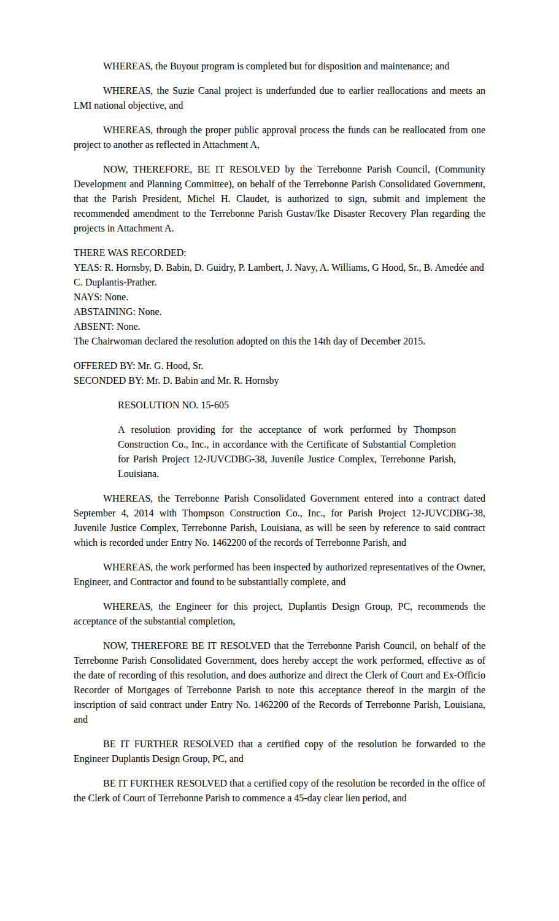WHEREAS, the Buyout program is completed but for disposition and maintenance; and
WHEREAS, the Suzie Canal project is underfunded due to earlier reallocations and meets an LMI national objective, and
WHEREAS, through the proper public approval process the funds can be reallocated from one project to another as reflected in Attachment A,
NOW, THEREFORE, BE IT RESOLVED by the Terrebonne Parish Council, (Community Development and Planning Committee), on behalf of the Terrebonne Parish Consolidated Government, that the Parish President, Michel H. Claudet, is authorized to sign, submit and implement the recommended amendment to the Terrebonne Parish Gustav/Ike Disaster Recovery Plan regarding the projects in Attachment A.
THERE WAS RECORDED:
YEAS: R. Hornsby, D. Babin, D. Guidry, P. Lambert, J. Navy, A. Williams, G Hood, Sr., B. Amedée and C. Duplantis-Prather.
NAYS: None.
ABSTAINING: None.
ABSENT: None.
The Chairwoman declared the resolution adopted on this the 14th day of December 2015.
OFFERED BY: Mr. G. Hood, Sr.
SECONDED BY: Mr. D. Babin and Mr. R. Hornsby
RESOLUTION NO. 15-605
A resolution providing for the acceptance of work performed by Thompson Construction Co., Inc., in accordance with the Certificate of Substantial Completion for Parish Project 12-JUVCDBG-38, Juvenile Justice Complex, Terrebonne Parish, Louisiana.
WHEREAS, the Terrebonne Parish Consolidated Government entered into a contract dated September 4, 2014 with Thompson Construction Co., Inc., for Parish Project 12-JUVCDBG-38, Juvenile Justice Complex, Terrebonne Parish, Louisiana, as will be seen by reference to said contract which is recorded under Entry No. 1462200 of the records of Terrebonne Parish, and
WHEREAS, the work performed has been inspected by authorized representatives of the Owner, Engineer, and Contractor and found to be substantially complete, and
WHEREAS, the Engineer for this project, Duplantis Design Group, PC, recommends the acceptance of the substantial completion,
NOW, THEREFORE BE IT RESOLVED that the Terrebonne Parish Council, on behalf of the Terrebonne Parish Consolidated Government, does hereby accept the work performed, effective as of the date of recording of this resolution, and does authorize and direct the Clerk of Court and Ex-Officio Recorder of Mortgages of Terrebonne Parish to note this acceptance thereof in the margin of the inscription of said contract under Entry No. 1462200 of the Records of Terrebonne Parish, Louisiana, and
BE IT FURTHER RESOLVED that a certified copy of the resolution be forwarded to the Engineer Duplantis Design Group, PC, and
BE IT FURTHER RESOLVED that a certified copy of the resolution be recorded in the office of the Clerk of Court of Terrebonne Parish to commence a 45-day clear lien period, and